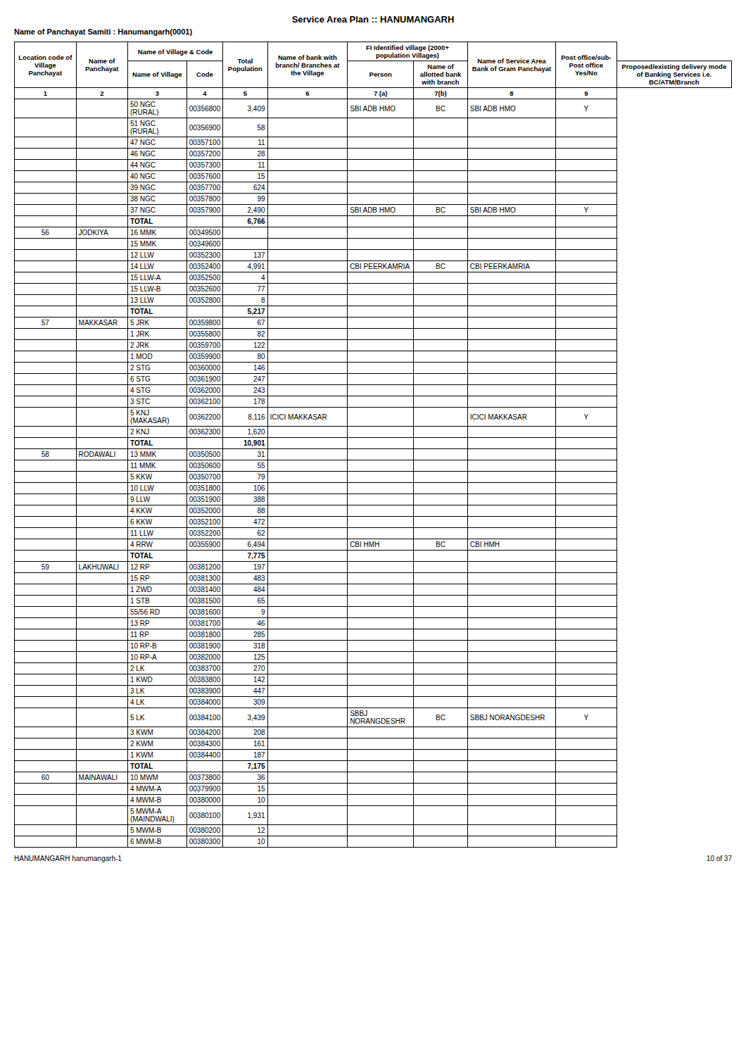Service Area Plan :: HANUMANGARH
Name of Panchayat Samiti : Hanumangarh(0001)
| Location code of Village Panchayat | Name of Panchayat | Name of Village & Code | Total Population | Name of bank with branch/ Branches at the Village | FI Identified village (2000+ population Villages) | Name of Service Area Bank of Gram Panchayat | Post office/sub-Post office Yes/No |
| --- | --- | --- | --- | --- | --- | --- | --- |
| Name of Village | Code | Person | Name of allotted bank with branch | Proposed/existing delivery mode of Banking Services i.e. BC/ATM/Branch |
| 1 | 2 | 3 | 4 | 5 | 6 | 7 (a) | 7(b) | 8 | 9 |
| | | 50 NGC (RURAL) | 00356800 | 3,409 | | SBI ADB HMO | BC | SBI ADB HMO | Y |
| | | 51 NGC (RURAL) | 00356900 | 58 | | | | | |
| | | 47 NGC | 00357100 | 11 | | | | | |
| | | 46 NGC | 00357200 | 28 | | | | | |
| | | 44 NGC | 00357300 | 11 | | | | | |
| | | 40 NGC | 00357600 | 15 | | | | | |
| | | 39 NGC | 00357700 | 624 | | | | | |
| | | 38 NGC | 00357800 | 99 | | | | | |
| | | 37 NGC | 00357900 | 2,490 | | SBI ADB HMO | BC | SBI ADB HMO | Y |
| | | TOTAL | | 6,766 | | | | | |
| 56 | JODKIYA | 16 MMK | 00349500 | | | | | | |
| | | 15 MMK | 00349600 | | | | | | |
| | | 12 LLW | 00352300 | 137 | | | | | |
| | | 14 LLW | 00352400 | 4,991 | | CBI PEERKAMRIA | BC | CBI PEERKAMRIA | |
| | | 15 LLW-A | 00352500 | 4 | | | | | |
| | | 15 LLW-B | 00352600 | 77 | | | | | |
| | | 13 LLW | 00352800 | 8 | | | | | |
| | | TOTAL | | 5,217 | | | | | |
| 57 | MAKKASAR | 5 JRK | 00359800 | 67 | | | | | |
| | | 1 JRK | 00355800 | 82 | | | | | |
| | | 2 JRK | 00359700 | 122 | | | | | |
| | | 1 MOD | 00359900 | 80 | | | | | |
| | | 2 STG | 00360000 | 146 | | | | | |
| | | 6 STG | 00361900 | 247 | | | | | |
| | | 4 STG | 00362000 | 243 | | | | | |
| | | 3 STC | 00362100 | 178 | | | | | |
| | | 5 KNJ (MAKASAR) | 00362200 | 8,116 | ICICI MAKKASAR | | | ICICI MAKKASAR | Y |
| | | 2 KNJ | 00362300 | 1,620 | | | | | |
| | | TOTAL | | 10,901 | | | | | |
| 58 | RODAWALI | 13 MMK | 00350500 | 31 | | | | | |
| | | 11 MMK | 00350600 | 55 | | | | | |
| | | 5 KKW | 00350700 | 79 | | | | | |
| | | 10 LLW | 00351800 | 106 | | | | | |
| | | 9 LLW | 00351900 | 388 | | | | | |
| | | 4 KKW | 00352000 | 88 | | | | | |
| | | 6 KKW | 00352100 | 472 | | | | | |
| | | 11 LLW | 00352200 | 62 | | | | | |
| | | 4 RRW | 00355900 | 6,494 | | CBI HMH | BC | CBI HMH | |
| | | TOTAL | | 7,775 | | | | | |
| 59 | LAKHUWALI | 12 RP | 00381200 | 197 | | | | | |
| | | 15 RP | 00381300 | 483 | | | | | |
| | | 1 ZWD | 00381400 | 484 | | | | | |
| | | 1 STB | 00381500 | 65 | | | | | |
| | | 55/56 RD | 00381600 | 9 | | | | | |
| | | 13 RP | 00381700 | 46 | | | | | |
| | | 11 RP | 00381800 | 285 | | | | | |
| | | 10 RP-B | 00381900 | 318 | | | | | |
| | | 10 RP-A | 00382000 | 125 | | | | | |
| | | 2 LK | 00383700 | 270 | | | | | |
| | | 1 KWD | 00383800 | 142 | | | | | |
| | | 3 LK | 00383900 | 447 | | | | | |
| | | 4 LK | 00384000 | 309 | | | | | |
| | | 5 LK | 00384100 | 3,439 | | SBBJ NORANGDESHR | BC | SBBJ NORANGDESHR | Y |
| | | 3 KWM | 00384200 | 208 | | | | | |
| | | 2 KWM | 00384300 | 161 | | | | | |
| | | 1 KWM | 00384400 | 187 | | | | | |
| | | TOTAL | | 7,175 | | | | | |
| 60 | MAINAWALI | 10 MWM | 00373800 | 36 | | | | | |
| | | 4 MWM-A | 00379900 | 15 | | | | | |
| | | 4 MWM-B | 00380000 | 10 | | | | | |
| | | 5 MWM-A (MAINDWALI) | 00380100 | 1,931 | | | | | |
| | | 5 MWM-B | 00380200 | 12 | | | | | |
| | | 6 MWM-B | 00380300 | 10 | | | | | |
HANUMANGARH hanumangarh-1 10 of 37